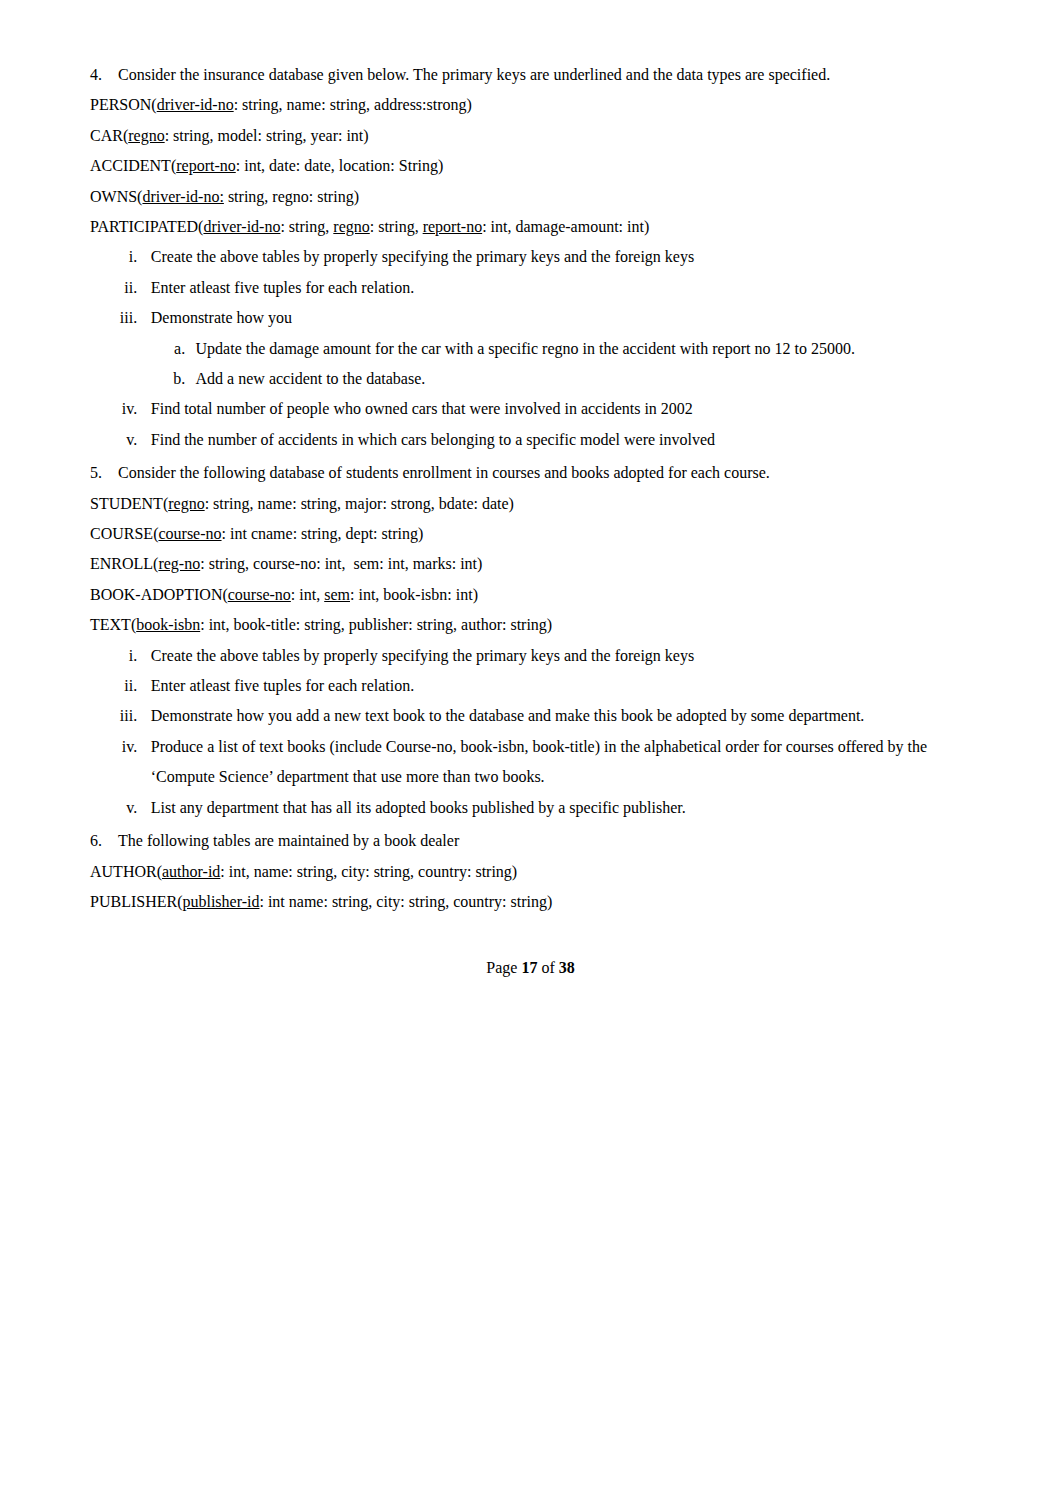4. Consider the insurance database given below. The primary keys are underlined and the data types are specified.
PERSON(driver-id-no: string, name: string, address:strong)
CAR(regno: string, model: string, year: int)
ACCIDENT(report-no: int, date: date, location: String)
OWNS(driver-id-no: string, regno: string)
PARTICIPATED(driver-id-no: string, regno: string, report-no: int, damage-amount: int)
Create the above tables by properly specifying the primary keys and the foreign keys
Enter atleast five tuples for each relation.
Demonstrate how you
Update the damage amount for the car with a specific regno in the accident with report no 12 to 25000.
Add a new accident to the database.
Find total number of people who owned cars that were involved in accidents in 2002
Find the number of accidents in which cars belonging to a specific model were involved
5. Consider the following database of students enrollment in courses and books adopted for each course.
STUDENT(regno: string, name: string, major: strong, bdate: date)
COURSE(course-no: int cname: string, dept: string)
ENROLL(reg-no: string, course-no: int, sem: int, marks: int)
BOOK-ADOPTION(course-no: int, sem: int, book-isbn: int)
TEXT(book-isbn: int, book-title: string, publisher: string, author: string)
Create the above tables by properly specifying the primary keys and the foreign keys
Enter atleast five tuples for each relation.
Demonstrate how you add a new text book to the database and make this book be adopted by some department.
Produce a list of text books (include Course-no, book-isbn, book-title) in the alphabetical order for courses offered by the ‘Compute Science’ department that use more than two books.
List any department that has all its adopted books published by a specific publisher.
6. The following tables are maintained by a book dealer
AUTHOR(author-id: int, name: string, city: string, country: string)
PUBLISHER(publisher-id: int name: string, city: string, country: string)
Page 17 of 38